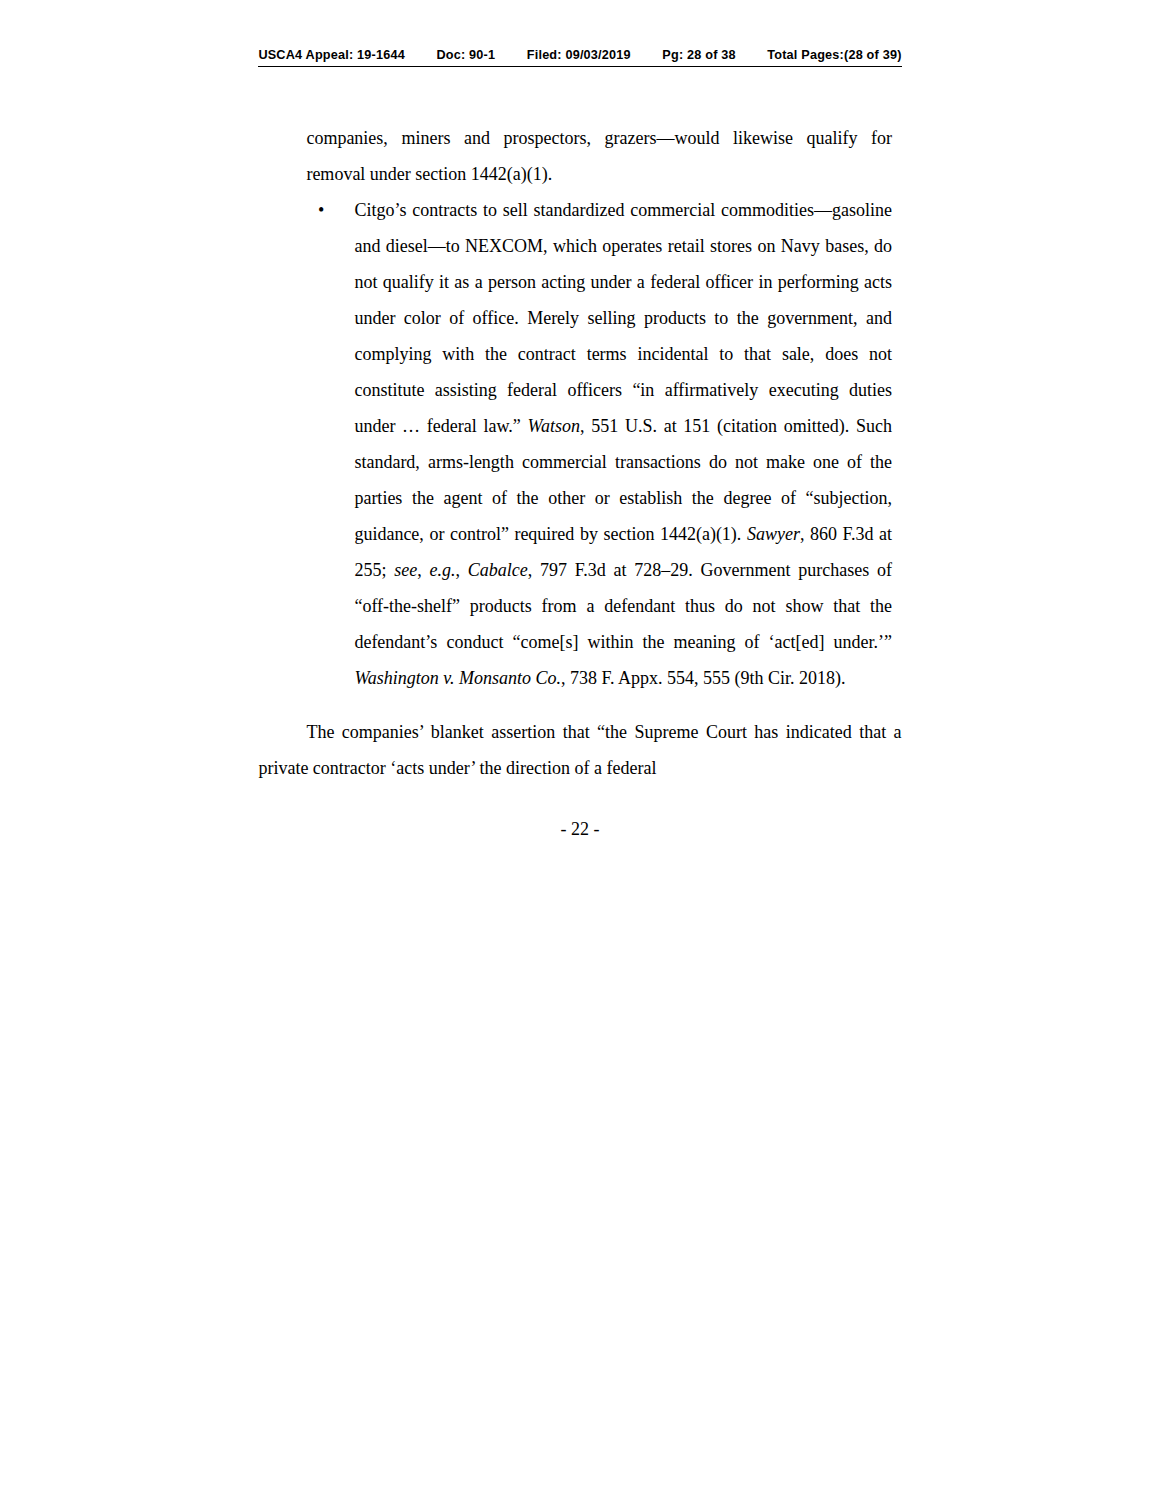USCA4 Appeal: 19-1644 Doc: 90-1 Filed: 09/03/2019 Pg: 28 of 38 Total Pages:(28 of 39)
companies, miners and prospectors, grazers—would likewise qualify for removal under section 1442(a)(1).
Citgo’s contracts to sell standardized commercial commodities—gasoline and diesel—to NEXCOM, which operates retail stores on Navy bases, do not qualify it as a person acting under a federal officer in performing acts under color of office. Merely selling products to the government, and complying with the contract terms incidental to that sale, does not constitute assisting federal officers “in affirmatively executing duties under … federal law.” Watson, 551 U.S. at 151 (citation omitted). Such standard, arms-length commercial transactions do not make one of the parties the agent of the other or establish the degree of “subjection, guidance, or control” required by section 1442(a)(1). Sawyer, 860 F.3d at 255; see, e.g., Cabalce, 797 F.3d at 728–29. Government purchases of “off-the-shelf” products from a defendant thus do not show that the defendant’s conduct “come[s] within the meaning of ‘act[ed] under.’” Washington v. Monsanto Co., 738 F. Appx. 554, 555 (9th Cir. 2018).
The companies’ blanket assertion that “the Supreme Court has indicated that a private contractor ‘acts under’ the direction of a federal
- 22 -